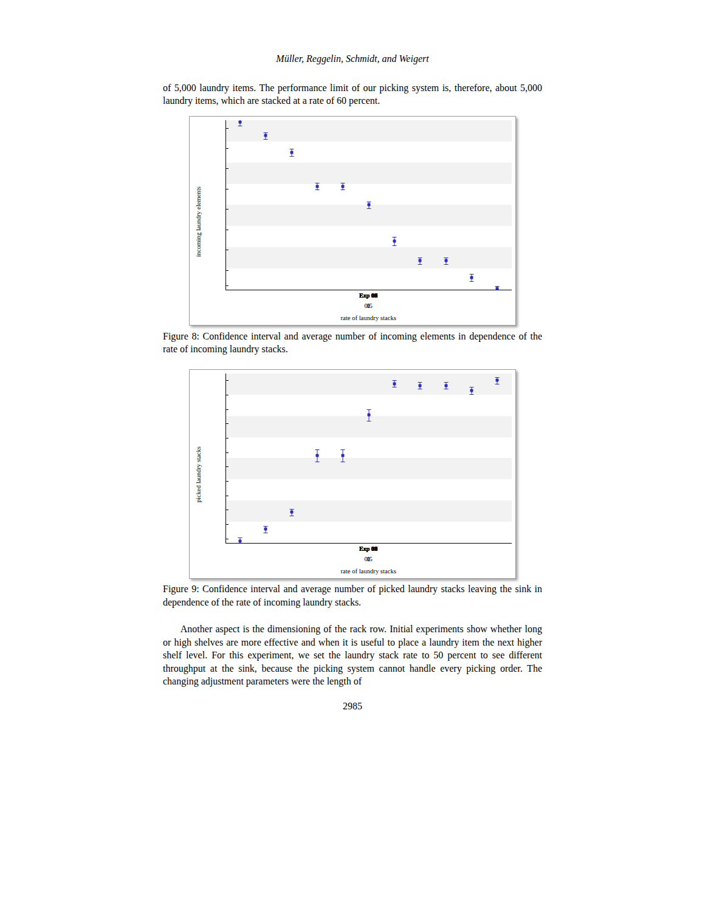Müller, Reggelin, Schmidt, and Weigert
of 5,000 laundry items. The performance limit of our picking system is, therefore, about 5,000 laundry items, which are stacked at a rate of 60 percent.
incoming laundry elements
5000
4500
4000
3500
3000
2500
2000
1500
1000
Exp 01 Exp 02 Exp 03 Exp 04 Exp 05 Exp 06 Exp 07 Exp 08 Exp 09 Exp 10 Exp 11
0 0.5 1
rate of laundry stacks
Figure 8: Confidence interval and average number of incoming elements in dependence of the rate of incoming laundry stacks.
picked laundry stacks
500
480
460
440
420
400
380
360
340
320
300
280
Exp 01 Exp 02 Exp 03 Exp 04 Exp 05 Exp 06 Exp 07 Exp 08 Exp 09 Exp 10 Exp 11
0 0.5 1
rate of laundry stacks
Figure 9: Confidence interval and average number of picked laundry stacks leaving the sink in dependence of the rate of incoming laundry stacks.
Another aspect is the dimensioning of the rack row. Initial experiments show whether long or high shelves are more effective and when it is useful to place a laundry item the next higher shelf level. For this experiment, we set the laundry stack rate to 50 percent to see different throughput at the sink, because the picking system cannot handle every picking order. The changing adjustment parameters were the length of
2985